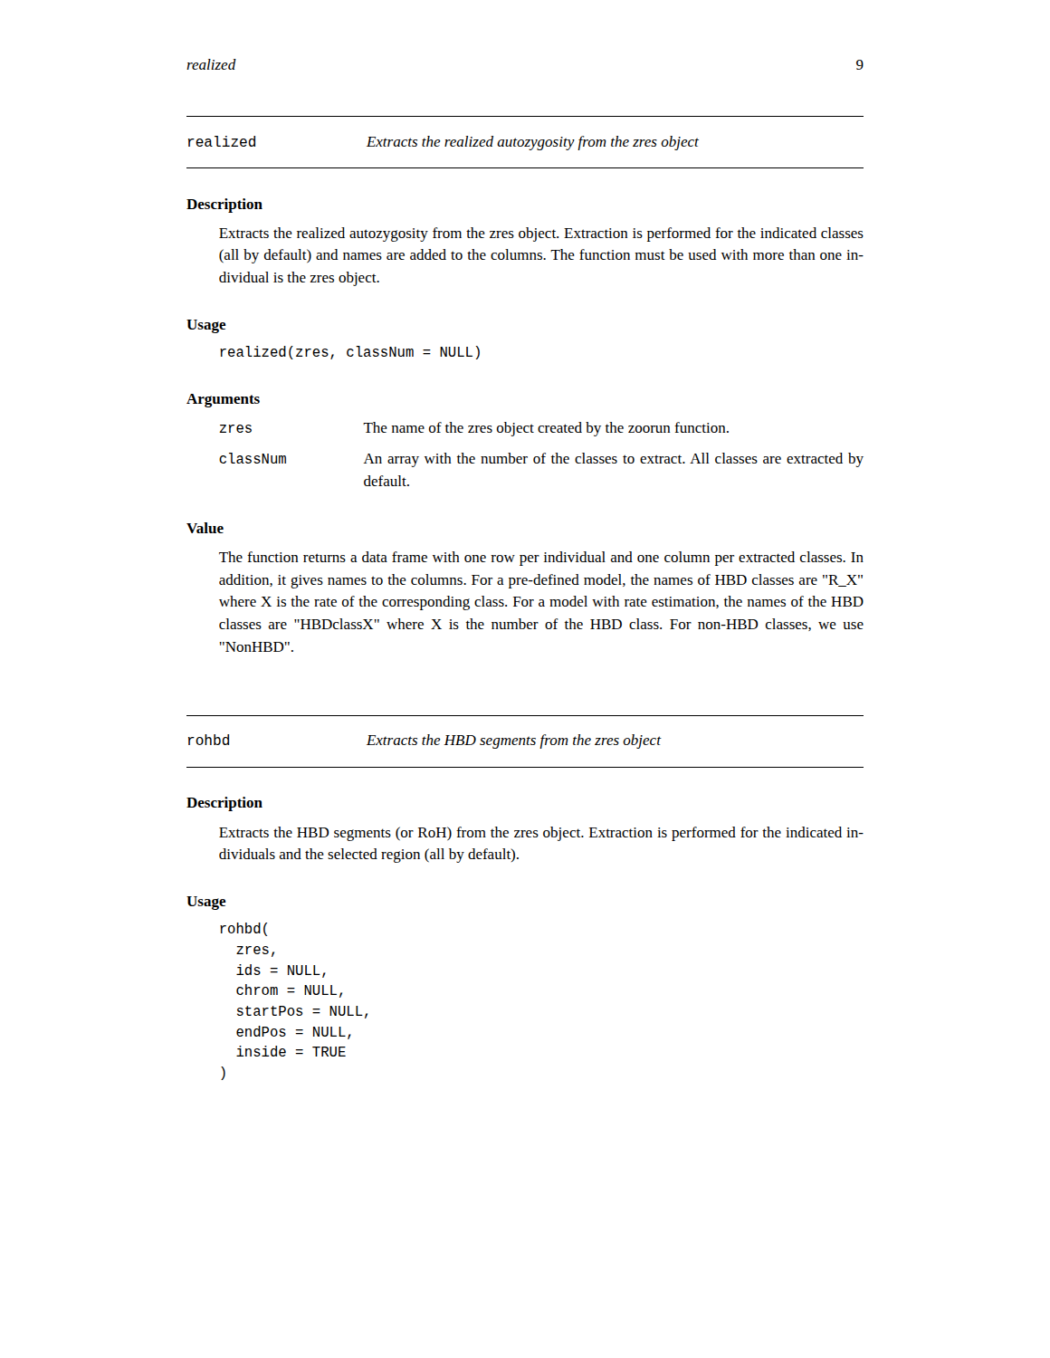realized 9
realized Extracts the realized autozygosity from the zres object
Description
Extracts the realized autozygosity from the zres object. Extraction is performed for the indicated classes (all by default) and names are added to the columns. The function must be used with more than one individual is the zres object.
Usage
realized(zres, classNum = NULL)
Arguments
zres
The name of the zres object created by the zoorun function.
classNum
An array with the number of the classes to extract. All classes are extracted by default.
Value
The function returns a data frame with one row per individual and one column per extracted classes. In addition, it gives names to the columns. For a pre-defined model, the names of HBD classes are "R_X" where X is the rate of the corresponding class. For a model with rate estimation, the names of the HBD classes are "HBDclassX" where X is the number of the HBD class. For non-HBD classes, we use "NonHBD".
rohbd Extracts the HBD segments from the zres object
Description
Extracts the HBD segments (or RoH) from the zres object. Extraction is performed for the indicated individuals and the selected region (all by default).
Usage
rohbd(
  zres,
  ids = NULL,
  chrom = NULL,
  startPos = NULL,
  endPos = NULL,
  inside = TRUE
)